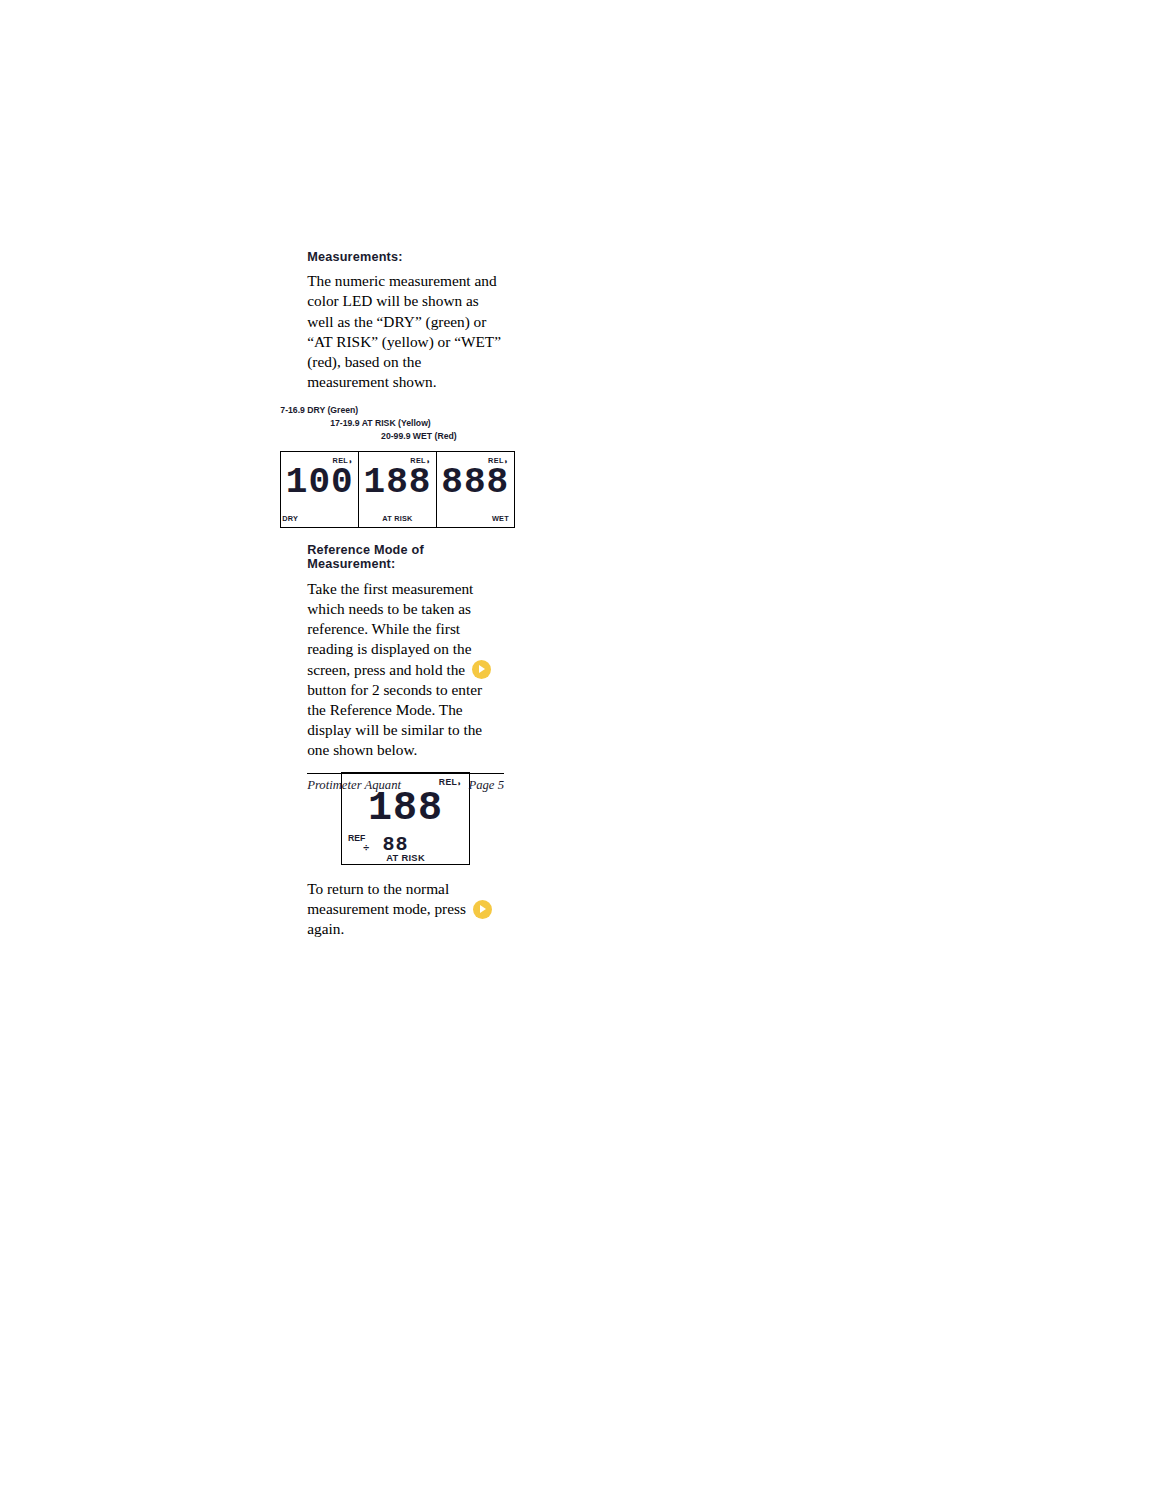Measurements:
The numeric measurement and color LED will be shown as well as the “DRY” (green) or “AT RISK” (yellow) or “WET” (red), based on the measurement shown.
7-16.9 DRY (Green) 17-19.9 AT RISK (Yellow) 20-99.9 WET (Red)
REL◗
100
DRY
REL◗
188
AT RISK
REL◗
888
WET
Reference Mode of Measurement:
Take the first measurement which needs to be taken as reference. While the first reading is displayed on the screen, press and hold the button for 2 seconds to enter the Reference Mode. The display will be similar to the one shown below.
REL◗
188
REF ÷ 88 AT RISK
To return to the normal measurement mode, press again.
Protimeter Aquant Page 5